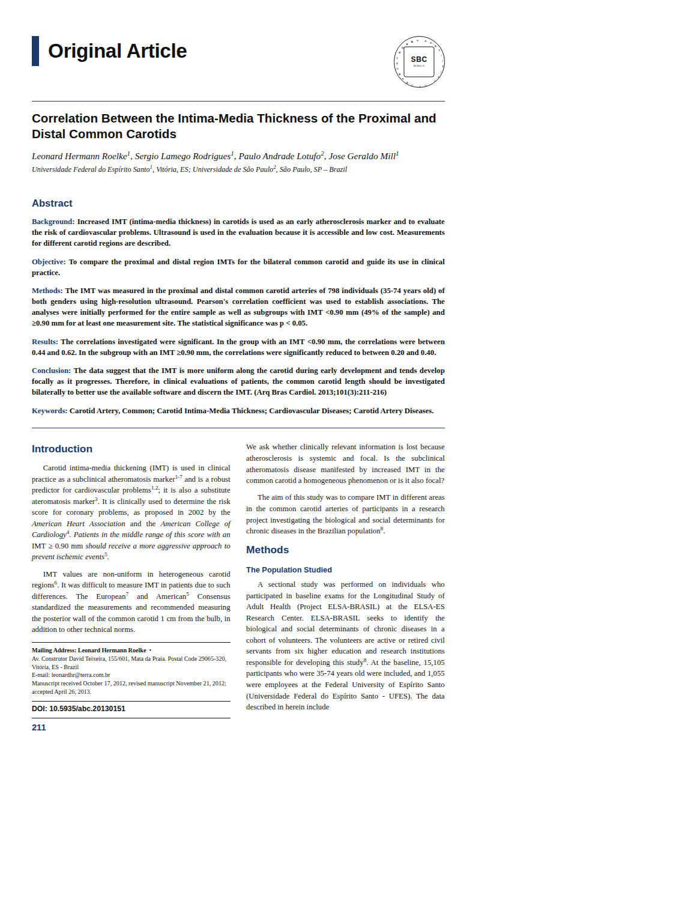Original Article
S O C I E D A D E B R A S I L E I R A D E C A R D I O L O G I A
SBC
MCMXLIII
Correlation Between the Intima-Media Thickness of the Proximal and Distal Common Carotids
Leonard Hermann Roelke1, Sergio Lamego Rodrigues1, Paulo Andrade Lotufo2, Jose Geraldo Mill1
Universidade Federal do Espírito Santo1, Vitória, ES; Universidade de São Paulo2, São Paulo, SP – Brazil
Abstract
Background: Increased IMT (intima-media thickness) in carotids is used as an early atherosclerosis marker and to evaluate the risk of cardiovascular problems. Ultrasound is used in the evaluation because it is accessible and low cost. Measurements for different carotid regions are described.
Objective: To compare the proximal and distal region IMTs for the bilateral common carotid and guide its use in clinical practice.
Methods: The IMT was measured in the proximal and distal common carotid arteries of 798 individuals (35-74 years old) of both genders using high-resolution ultrasound. Pearson's correlation coefficient was used to establish associations. The analyses were initially performed for the entire sample as well as subgroups with IMT <0.90 mm (49% of the sample) and ≥0.90 mm for at least one measurement site. The statistical significance was p < 0.05.
Results: The correlations investigated were significant. In the group with an IMT <0.90 mm, the correlations were between 0.44 and 0.62. In the subgroup with an IMT ≥0.90 mm, the correlations were significantly reduced to between 0.20 and 0.40.
Conclusion: The data suggest that the IMT is more uniform along the carotid during early development and tends develop focally as it progresses. Therefore, in clinical evaluations of patients, the common carotid length should be investigated bilaterally to better use the available software and discern the IMT. (Arq Bras Cardiol. 2013;101(3):211-216)
Keywords: Carotid Artery, Common; Carotid Intima-Media Thickness; Cardiovascular Diseases; Carotid Artery Diseases.
Introduction
Carotid intima-media thickening (IMT) is used in clinical practice as a subclinical atheromatosis marker1-7 and is a robust predictor for cardiovascular problems1,2; it is also a substitute ateromatosis marker3. It is clinically used to determine the risk score for coronary problems, as proposed in 2002 by the American Heart Association and the American College of Cardiology4. Patients in the middle range of this score with an IMT ≥ 0.90 mm should receive a more aggressive approach to prevent ischemic events5.
IMT values are non-uniform in heterogeneous carotid regions6. It was difficult to measure IMT in patients due to such differences. The European7 and American5 Consensus standardized the measurements and recommended measuring the posterior wall of the common carotid 1 cm from the bulb, in addition to other technical norms.
Mailing Address: Leonard Hermann Roelke •
Av. Construtor David Teixeira, 155/601, Mata da Praia. Postal Code 29065-320, Vitória, ES - Brazil
E-mail: leonardhr@terra.com.br
Manuscript received October 17, 2012, revised manuscript November 21, 2012; accepted April 26, 2013.
DOI: 10.5935/abc.20130151
We ask whether clinically relevant information is lost because atherosclerosis is systemic and focal. Is the subclinical atheromatosis disease manifested by increased IMT in the common carotid a homogeneous phenomenon or is it also focal?
The aim of this study was to compare IMT in different areas in the common carotid arteries of participants in a research project investigating the biological and social determinants for chronic diseases in the Brazilian population8.
Methods
The Population Studied
A sectional study was performed on individuals who participated in baseline exams for the Longitudinal Study of Adult Health (Project ELSA-BRASIL) at the ELSA-ES Research Center. ELSA-BRASIL seeks to identify the biological and social determinants of chronic diseases in a cohort of volunteers. The volunteers are active or retired civil servants from six higher education and research institutions responsible for developing this study8. At the baseline, 15,105 participants who were 35-74 years old were included, and 1,055 were employees at the Federal University of Espírito Santo (Universidade Federal do Espírito Santo - UFES). The data described in herein include
211